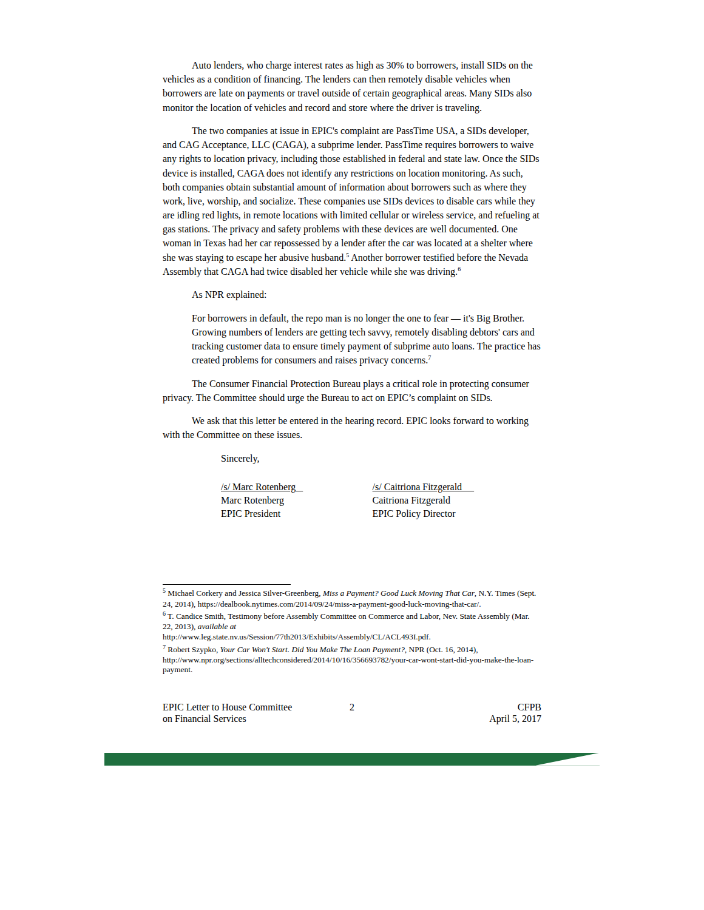Auto lenders, who charge interest rates as high as 30% to borrowers, install SIDs on the vehicles as a condition of financing. The lenders can then remotely disable vehicles when borrowers are late on payments or travel outside of certain geographical areas. Many SIDs also monitor the location of vehicles and record and store where the driver is traveling.
The two companies at issue in EPIC's complaint are PassTime USA, a SIDs developer, and CAG Acceptance, LLC (CAGA), a subprime lender. PassTime requires borrowers to waive any rights to location privacy, including those established in federal and state law. Once the SIDs device is installed, CAGA does not identify any restrictions on location monitoring. As such, both companies obtain substantial amount of information about borrowers such as where they work, live, worship, and socialize. These companies use SIDs devices to disable cars while they are idling red lights, in remote locations with limited cellular or wireless service, and refueling at gas stations. The privacy and safety problems with these devices are well documented. One woman in Texas had her car repossessed by a lender after the car was located at a shelter where she was staying to escape her abusive husband.5 Another borrower testified before the Nevada Assembly that CAGA had twice disabled her vehicle while she was driving.6
As NPR explained:
For borrowers in default, the repo man is no longer the one to fear — it's Big Brother. Growing numbers of lenders are getting tech savvy, remotely disabling debtors' cars and tracking customer data to ensure timely payment of subprime auto loans. The practice has created problems for consumers and raises privacy concerns.7
The Consumer Financial Protection Bureau plays a critical role in protecting consumer privacy. The Committee should urge the Bureau to act on EPIC’s complaint on SIDs.
We ask that this letter be entered in the hearing record. EPIC looks forward to working with the Committee on these issues.
Sincerely,
| /s/ Marc Rotenberg | /s/ Caitriona Fitzgerald |
| Marc Rotenberg | Caitriona Fitzgerald |
| EPIC President | EPIC Policy Director |
5 Michael Corkery and Jessica Silver-Greenberg, Miss a Payment? Good Luck Moving That Car, N.Y. Times (Sept. 24, 2014), https://dealbook.nytimes.com/2014/09/24/miss-a-payment-good-luck-moving-that-car/.
6 T. Candice Smith, Testimony before Assembly Committee on Commerce and Labor, Nev. State Assembly (Mar. 22, 2013), available at
http://www.leg.state.nv.us/Session/77th2013/Exhibits/Assembly/CL/ACL493I.pdf.
7 Robert Szypko, Your Car Won't Start. Did You Make The Loan Payment?, NPR (Oct. 16, 2014), http://www.npr.org/sections/alltechconsidered/2014/10/16/356693782/your-car-wont-start-did-you-make-the-loan-payment.
EPIC Letter to House Committee
on Financial Services
2
CFPB
April 5, 2017